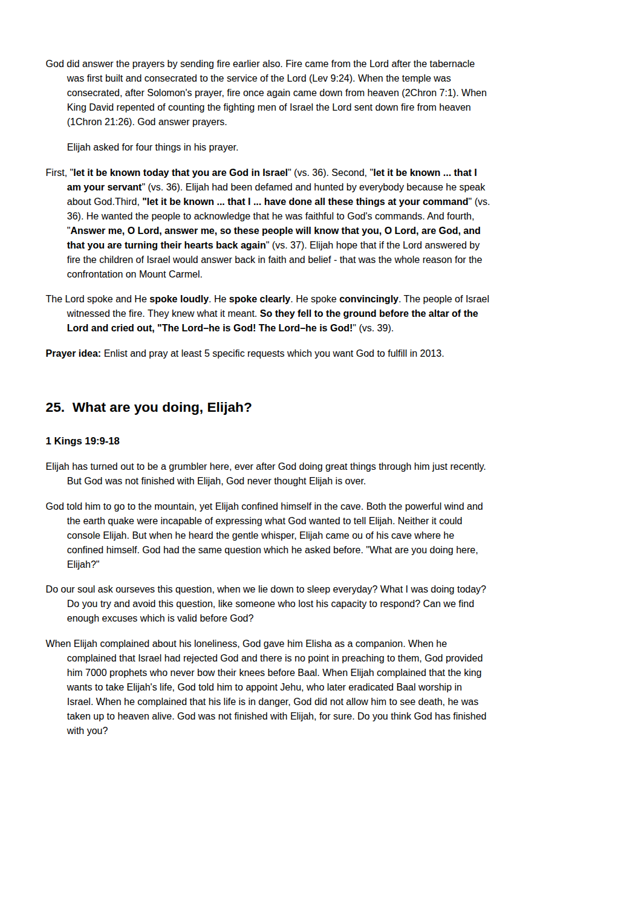God did answer the prayers by sending fire earlier also. Fire came from the Lord after the tabernacle was first built and consecrated to the service of the Lord (Lev 9:24). When the temple was consecrated, after Solomon's prayer, fire once again came down from heaven (2Chron 7:1). When King David repented of counting the fighting men of Israel the Lord sent down fire from heaven (1Chron 21:26). God answer prayers.
Elijah asked for four things in his prayer.
First, "let it be known today that you are God in Israel" (vs. 36). Second, "let it be known ... that I am your servant" (vs. 36). Elijah had been defamed and hunted by everybody because he speak about God.Third, "let it be known ... that I ... have done all these things at your command" (vs. 36). He wanted the people to acknowledge that he was faithful to God's commands. And fourth, "Answer me, O Lord, answer me, so these people will know that you, O Lord, are God, and that you are turning their hearts back again" (vs. 37). Elijah hope that if the Lord answered by fire the children of Israel would answer back in faith and belief - that was the whole reason for the confrontation on Mount Carmel.
The Lord spoke and He spoke loudly. He spoke clearly. He spoke convincingly. The people of Israel witnessed the fire. They knew what it meant. So they fell to the ground before the altar of the Lord and cried out, "The Lord–he is God! The Lord–he is God!" (vs. 39).
Prayer idea: Enlist and pray at least 5 specific requests which you want God to fulfill in 2013.
25. What are you doing, Elijah?
1 Kings 19:9-18
Elijah has turned out to be a grumbler here, ever after God doing great things through him just recently. But God was not finished with Elijah, God never thought Elijah is over.
God told him to go to the mountain, yet Elijah confined himself in the cave. Both the powerful wind and the earth quake were incapable of expressing what God wanted to tell Elijah. Neither it could console Elijah. But when he heard the gentle whisper, Elijah came ou of his cave where he confined himself. God had the same question which he asked before. "What are you doing here, Elijah?"
Do our soul ask ourseves this question, when we lie down to sleep everyday? What I was doing today? Do you try and avoid this question, like someone who lost his capacity to respond? Can we find enough excuses which is valid before God?
When Elijah complained about his loneliness, God gave him Elisha as a companion. When he complained that Israel had rejected God and there is no point in preaching to them, God provided him 7000 prophets who never bow their knees before Baal. When Elijah complained that the king wants to take Elijah's life, God told him to appoint Jehu, who later eradicated Baal worship in Israel. When he complained that his life is in danger, God did not allow him to see death, he was taken up to heaven alive. God was not finished with Elijah, for sure. Do you think God has finished with you?